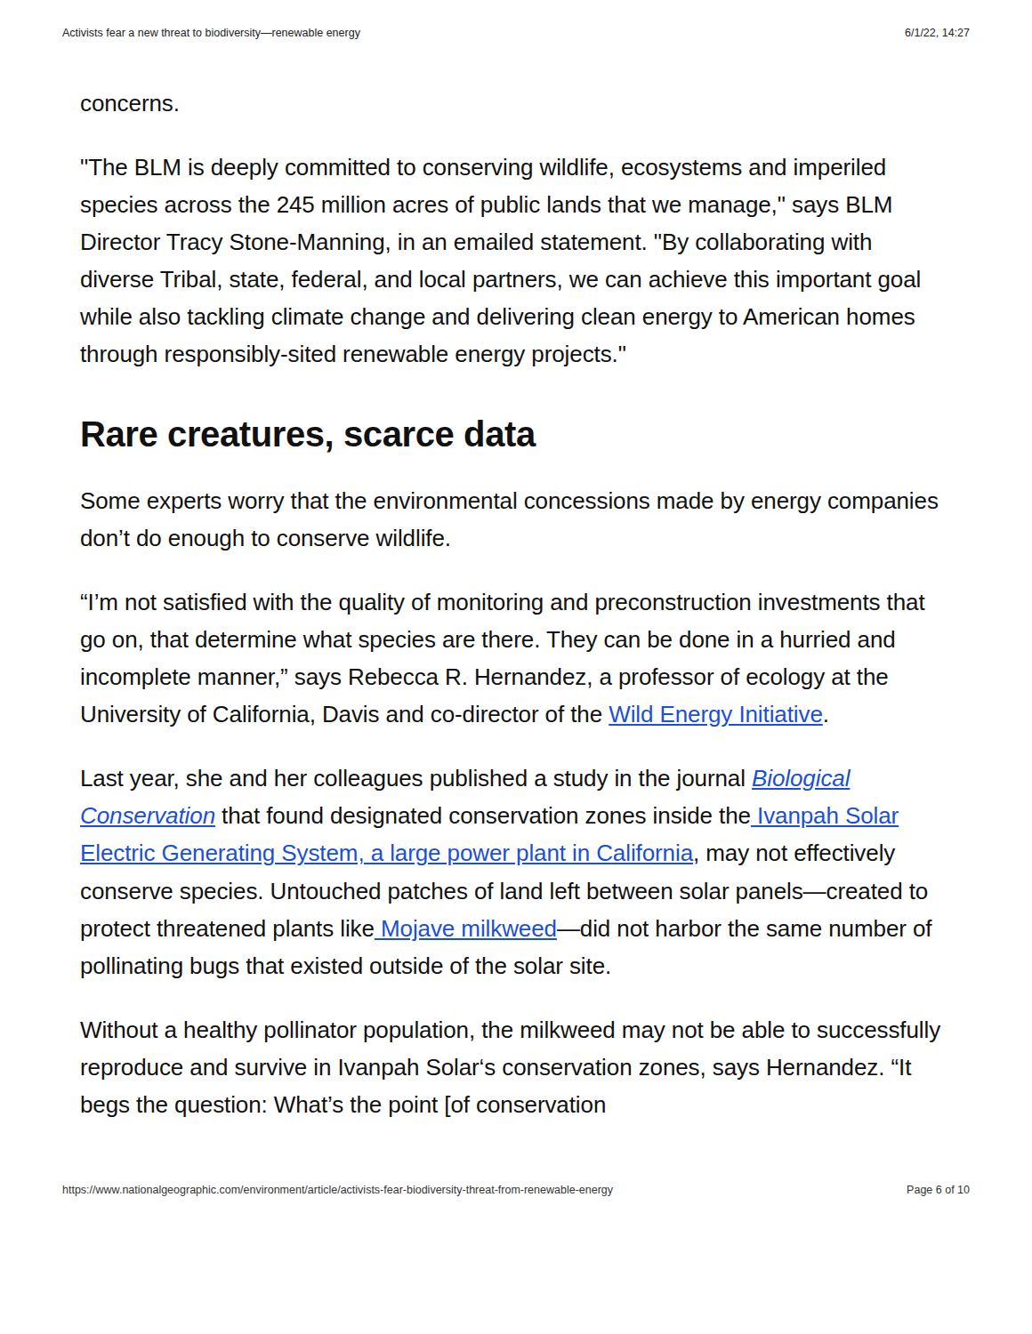Activists fear a new threat to biodiversity—renewable energy 6/1/22, 14:27
concerns.
"The BLM is deeply committed to conserving wildlife, ecosystems and imperiled species across the 245 million acres of public lands that we manage," says BLM Director Tracy Stone-Manning, in an emailed statement. "By collaborating with diverse Tribal, state, federal, and local partners, we can achieve this important goal while also tackling climate change and delivering clean energy to American homes through responsibly-sited renewable energy projects."
Rare creatures, scarce data
Some experts worry that the environmental concessions made by energy companies don’t do enough to conserve wildlife.
“I’m not satisfied with the quality of monitoring and preconstruction investments that go on, that determine what species are there. They can be done in a hurried and incomplete manner,” says Rebecca R. Hernandez, a professor of ecology at the University of California, Davis and co-director of the Wild Energy Initiative.
Last year, she and her colleagues published a study in the journal Biological Conservation that found designated conservation zones inside the Ivanpah Solar Electric Generating System, a large power plant in California, may not effectively conserve species. Untouched patches of land left between solar panels—created to protect threatened plants like Mojave milkweed—did not harbor the same number of pollinating bugs that existed outside of the solar site.
Without a healthy pollinator population, the milkweed may not be able to successfully reproduce and survive in Ivanpah Solar‘s conservation zones, says Hernandez. “It begs the question: What’s the point [of conservation
https://www.nationalgeographic.com/environment/article/activists-fear-biodiversity-threat-from-renewable-energy Page 6 of 10